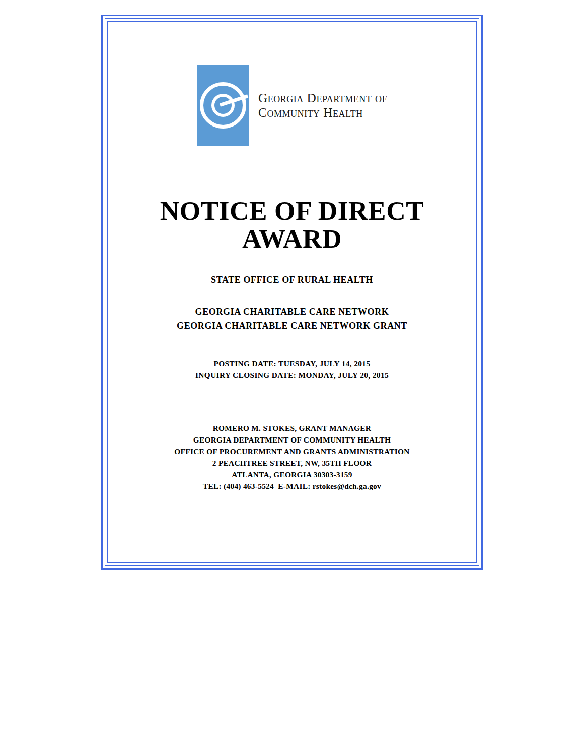Georgia Department of
Community Health
NOTICE OF DIRECT AWARD
STATE OFFICE OF RURAL HEALTH
GEORGIA CHARITABLE CARE NETWORK
GEORGIA CHARITABLE CARE NETWORK GRANT
POSTING DATE: TUESDAY, JULY 14, 2015
INQUIRY CLOSING DATE: MONDAY, JULY 20, 2015
ROMERO M. STOKES, GRANT MANAGER
GEORGIA DEPARTMENT OF COMMUNITY HEALTH
OFFICE OF PROCUREMENT AND GRANTS ADMINISTRATION
2 PEACHTREE STREET, NW, 35TH FLOOR
ATLANTA, GEORGIA 30303-3159
TEL: (404) 463-5524 E-MAIL: rstokes@dch.ga.gov